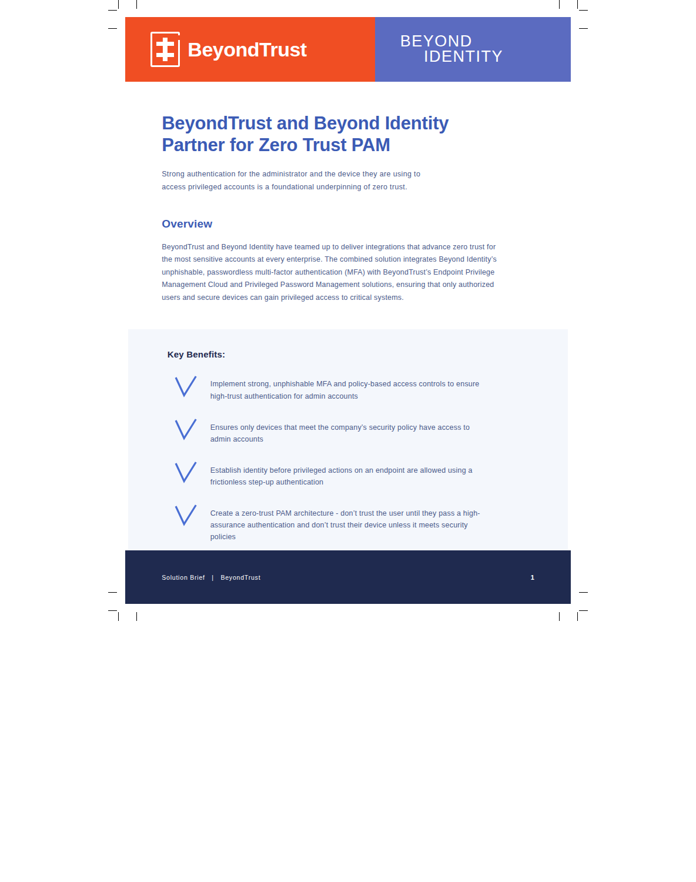BeyondTrust
BEYOND IDENTITY
BeyondTrust and Beyond Identity Partner for Zero Trust PAM
Strong authentication for the administrator and the device they are using to access privileged accounts is a foundational underpinning of zero trust.
Overview
BeyondTrust and Beyond Identity have teamed up to deliver integrations that advance zero trust for the most sensitive accounts at every enterprise. The combined solution integrates Beyond Identity’s unphishable, passwordless multi-factor authentication (MFA) with BeyondTrust’s Endpoint Privilege Management Cloud and Privileged Password Management solutions, ensuring that only authorized users and secure devices can gain privileged access to critical systems.
Key Benefits:
Implement strong, unphishable MFA and policy-based access controls to ensure high-trust authentication for admin accounts
Ensures only devices that meet the company’s security policy have access to admin accounts
Establish identity before privileged actions on an endpoint are allowed using a frictionless step-up authentication
Create a zero-trust PAM architecture - don’t trust the user until they pass a high-assurance authentication and don’t trust their device unless it meets security policies
Solution Brief|BeyondTrust
1